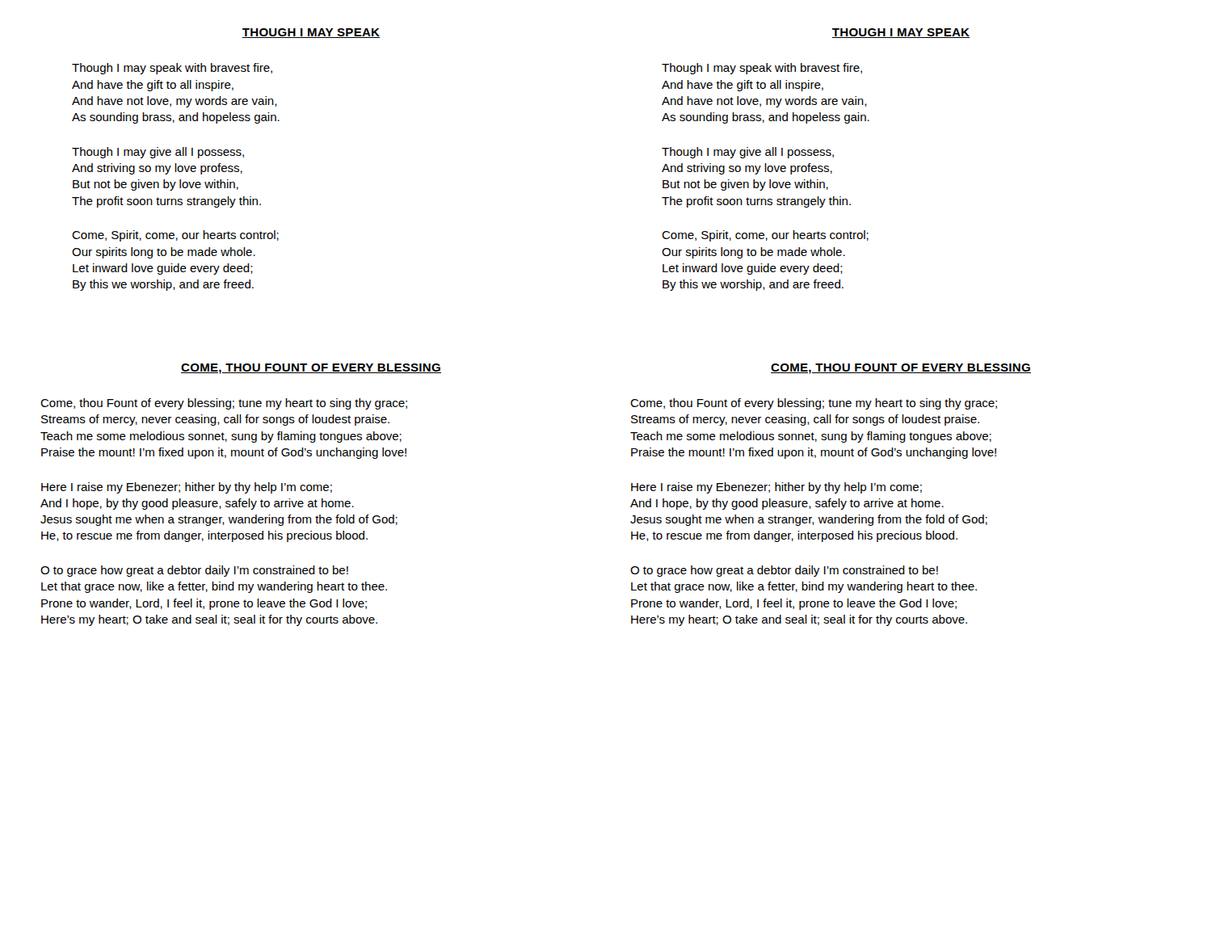THOUGH I MAY SPEAK
Though I may speak with bravest fire,
And have the gift to all inspire,
And have not love, my words are vain,
As sounding brass, and hopeless gain.
Though I may give all I possess,
And striving so my love profess,
But not be given by love within,
The profit soon turns strangely thin.
Come, Spirit, come, our hearts control;
Our spirits long to be made whole.
Let inward love guide every deed;
By this we worship, and are freed.
COME, THOU FOUNT OF EVERY BLESSING
Come, thou Fount of every blessing; tune my heart to sing thy grace;
Streams of mercy, never ceasing, call for songs of loudest praise.
Teach me some melodious sonnet, sung by flaming tongues above;
Praise the mount! I’m fixed upon it, mount of God’s unchanging love!
Here I raise my Ebenezer; hither by thy help I’m come;
And I hope, by thy good pleasure, safely to arrive at home.
Jesus sought me when a stranger, wandering from the fold of God;
He, to rescue me from danger, interposed his precious blood.
O to grace how great a debtor daily I’m constrained to be!
Let that grace now, like a fetter, bind my wandering heart to thee.
Prone to wander, Lord, I feel it, prone to leave the God I love;
Here’s my heart; O take and seal it; seal it for thy courts above.
THOUGH I MAY SPEAK
Though I may speak with bravest fire,
And have the gift to all inspire,
And have not love, my words are vain,
As sounding brass, and hopeless gain.
Though I may give all I possess,
And striving so my love profess,
But not be given by love within,
The profit soon turns strangely thin.
Come, Spirit, come, our hearts control;
Our spirits long to be made whole.
Let inward love guide every deed;
By this we worship, and are freed.
COME, THOU FOUNT OF EVERY BLESSING
Come, thou Fount of every blessing; tune my heart to sing thy grace;
Streams of mercy, never ceasing, call for songs of loudest praise.
Teach me some melodious sonnet, sung by flaming tongues above;
Praise the mount! I’m fixed upon it, mount of God’s unchanging love!
Here I raise my Ebenezer; hither by thy help I’m come;
And I hope, by thy good pleasure, safely to arrive at home.
Jesus sought me when a stranger, wandering from the fold of God;
He, to rescue me from danger, interposed his precious blood.
O to grace how great a debtor daily I’m constrained to be!
Let that grace now, like a fetter, bind my wandering heart to thee.
Prone to wander, Lord, I feel it, prone to leave the God I love;
Here’s my heart; O take and seal it; seal it for thy courts above.